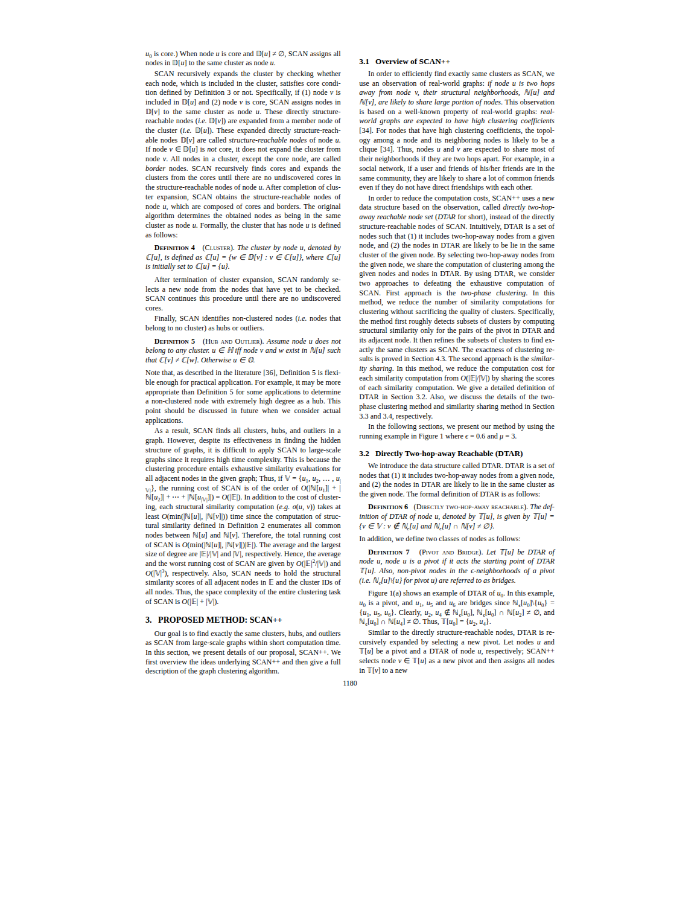u0 is core.) When node u is core and 𝔻[u] ≠ ∅, SCAN assigns all nodes in 𝔻[u] to the same cluster as node u.
SCAN recursively expands the cluster by checking whether each node, which is included in the cluster, satisfies core condition defined by Definition 3 or not. Specifically, if (1) node v is included in 𝔻[u] and (2) node v is core, SCAN assigns nodes in 𝔻[v] to the same cluster as node u. These directly structure-reachable nodes (i.e. 𝔻[v]) are expanded from a member node of the cluster (i.e. 𝔻[u]). These expanded directly structure-reachable nodes 𝔻[v] are called structure-reachable nodes of node u. If node v ∈ 𝔻[u] is not core, it does not expand the cluster from node v. All nodes in a cluster, except the core node, are called border nodes. SCAN recursively finds cores and expands the clusters from the cores until there are no undiscovered cores in the structure-reachable nodes of node u. After completion of cluster expansion, SCAN obtains the structure-reachable nodes of node u, which are composed of cores and borders. The original algorithm determines the obtained nodes as being in the same cluster as node u. Formally, the cluster that has node u is defined as follows:
Definition 4 (Cluster). The cluster by node u, denoted by ℂ[u], is defined as ℂ[u] = {w ∈ 𝔻[v] : v ∈ ℂ[u]}, where ℂ[u] is initially set to ℂ[u] = {u}.
After termination of cluster expansion, SCAN randomly selects a new node from the nodes that have yet to be checked. SCAN continues this procedure until there are no undiscovered cores.
Finally, SCAN identifies non-clustered nodes (i.e. nodes that belong to no cluster) as hubs or outliers.
Definition 5 (Hub and Outlier). Assume node u does not belong to any cluster. u ∈ ℍ iff node v and w exist in ℕ[u] such that ℂ[v] ≠ ℂ[w]. Otherwise u ∈ 𝕆.
Note that, as described in the literature [36], Definition 5 is flexible enough for practical application. For example, it may be more appropriate than Definition 5 for some applications to determine a non-clustered node with extremely high degree as a hub. This point should be discussed in future when we consider actual applications.
As a result, SCAN finds all clusters, hubs, and outliers in a graph. However, despite its effectiveness in finding the hidden structure of graphs, it is difficult to apply SCAN to large-scale graphs since it requires high time complexity. This is because the clustering procedure entails exhaustive similarity evaluations for all adjacent nodes in the given graph; Thus, if 𝕍 = {u1, u2, … , u|𝕍|}, the running cost of SCAN is of the order of O(|ℕ[u1]| + |ℕ[u2]| + ⋯ + |ℕ[u|𝕍|]|) = O(|𝔼|). In addition to the cost of clustering, each structural similarity computation (e.g. σ(u, v)) takes at least O(min(|ℕ[u]|, |ℕ[v]|)) time since the computation of structural similarity defined in Definition 2 enumerates all common nodes between ℕ[u] and ℕ[v]. Therefore, the total running cost of SCAN is O(min(|ℕ[u]|, |ℕ[v]|)|𝔼|). The average and the largest size of degree are |𝔼|/|𝕍| and |𝕍|, respectively. Hence, the average and the worst running cost of SCAN are given by O(|𝔼|2/|𝕍|) and O(|𝕍|3), respectively. Also, SCAN needs to hold the structural similarity scores of all adjacent nodes in 𝔼 and the cluster IDs of all nodes. Thus, the space complexity of the entire clustering task of SCAN is O(|𝔼| + |𝕍|).
3. PROPOSED METHOD: SCAN++
Our goal is to find exactly the same clusters, hubs, and outliers as SCAN from large-scale graphs within short computation time. In this section, we present details of our proposal, SCAN++. We first overview the ideas underlying SCAN++ and then give a full description of the graph clustering algorithm.
3.1 Overview of SCAN++
In order to efficiently find exactly same clusters as SCAN, we use an observation of real-world graphs: if node u is two hops away from node v, their structural neighborhoods, ℕ[u] and ℕ[v], are likely to share large portion of nodes. This observation is based on a well-known property of real-world graphs: real-world graphs are expected to have high clustering coefficients [34]. For nodes that have high clustering coefficients, the topology among a node and its neighboring nodes is likely to be a clique [34]. Thus, nodes u and v are expected to share most of their neighborhoods if they are two hops apart. For example, in a social network, if a user and friends of his/her friends are in the same community, they are likely to share a lot of common friends even if they do not have direct friendships with each other.
In order to reduce the computation costs, SCAN++ uses a new data structure based on the observation, called directly two-hop-away reachable node set (DTAR for short), instead of the directly structure-reachable nodes of SCAN. Intuitively, DTAR is a set of nodes such that (1) it includes two-hop-away nodes from a given node, and (2) the nodes in DTAR are likely to be lie in the same cluster of the given node. By selecting two-hop-away nodes from the given node, we share the computation of clustering among the given nodes and nodes in DTAR. By using DTAR, we consider two approaches to defeating the exhaustive computation of SCAN. First approach is the two-phase clustering. In this method, we reduce the number of similarity computations for clustering without sacrificing the quality of clusters. Specifically, the method first roughly detects subsets of clusters by computing structural similarity only for the pairs of the pivot in DTAR and its adjacent node. It then refines the subsets of clusters to find exactly the same clusters as SCAN. The exactness of clustering results is proved in Section 4.3. The second approach is the similarity sharing. In this method, we reduce the computation cost for each similarity computation from O(|𝔼|/|𝕍|) by sharing the scores of each similarity computation. We give a detailed definition of DTAR in Section 3.2. Also, we discuss the details of the two-phase clustering method and similarity sharing method in Section 3.3 and 3.4, respectively.
In the following sections, we present our method by using the running example in Figure 1 where ϵ = 0.6 and μ = 3.
3.2 Directly Two-hop-away Reachable (DTAR)
We introduce the data structure called DTAR. DTAR is a set of nodes that (1) it includes two-hop-away nodes from a given node, and (2) the nodes in DTAR are likely to lie in the same cluster as the given node. The formal definition of DTAR is as follows:
Definition 6 (Directly two-hop-away reachable). The definition of DTAR of node u, denoted by 𝕋[u], is given by 𝕋[u] = {v ∈ 𝕍 : v ∉ ℕϵ[u] and ℕϵ[u] ∩ ℕ[v] ≠ ∅}.
In addition, we define two classes of nodes as follows:
Definition 7 (Pivot and Bridge). Let 𝕋[u] be DTAR of node u, node u is a pivot if it acts the starting point of DTAR 𝕋[u]. Also, non-pivot nodes in the ϵ-neighborhoods of a pivot (i.e. ℕϵ[u]\{u} for pivot u) are referred to as bridges.
Figure 1(a) shows an example of DTAR of u0. In this example, u0 is a pivot, and u1, u5 and u6 are bridges since ℕϵ[u0]\{u0} = {u1, u5, u6}. Clearly, u2, u4 ∉ ℕϵ[u0], ℕϵ[u0] ∩ ℕ[u2] ≠ ∅, and ℕϵ[u0] ∩ ℕ[u4] ≠ ∅. Thus, 𝕋[u0] = {u2, u4}.
Similar to the directly structure-reachable nodes, DTAR is recursively expanded by selecting a new pivot. Let nodes u and 𝕋[u] be a pivot and a DTAR of node u, respectively; SCAN++ selects node v ∈ 𝕋[u] as a new pivot and then assigns all nodes in 𝕋[v] to a new
1180